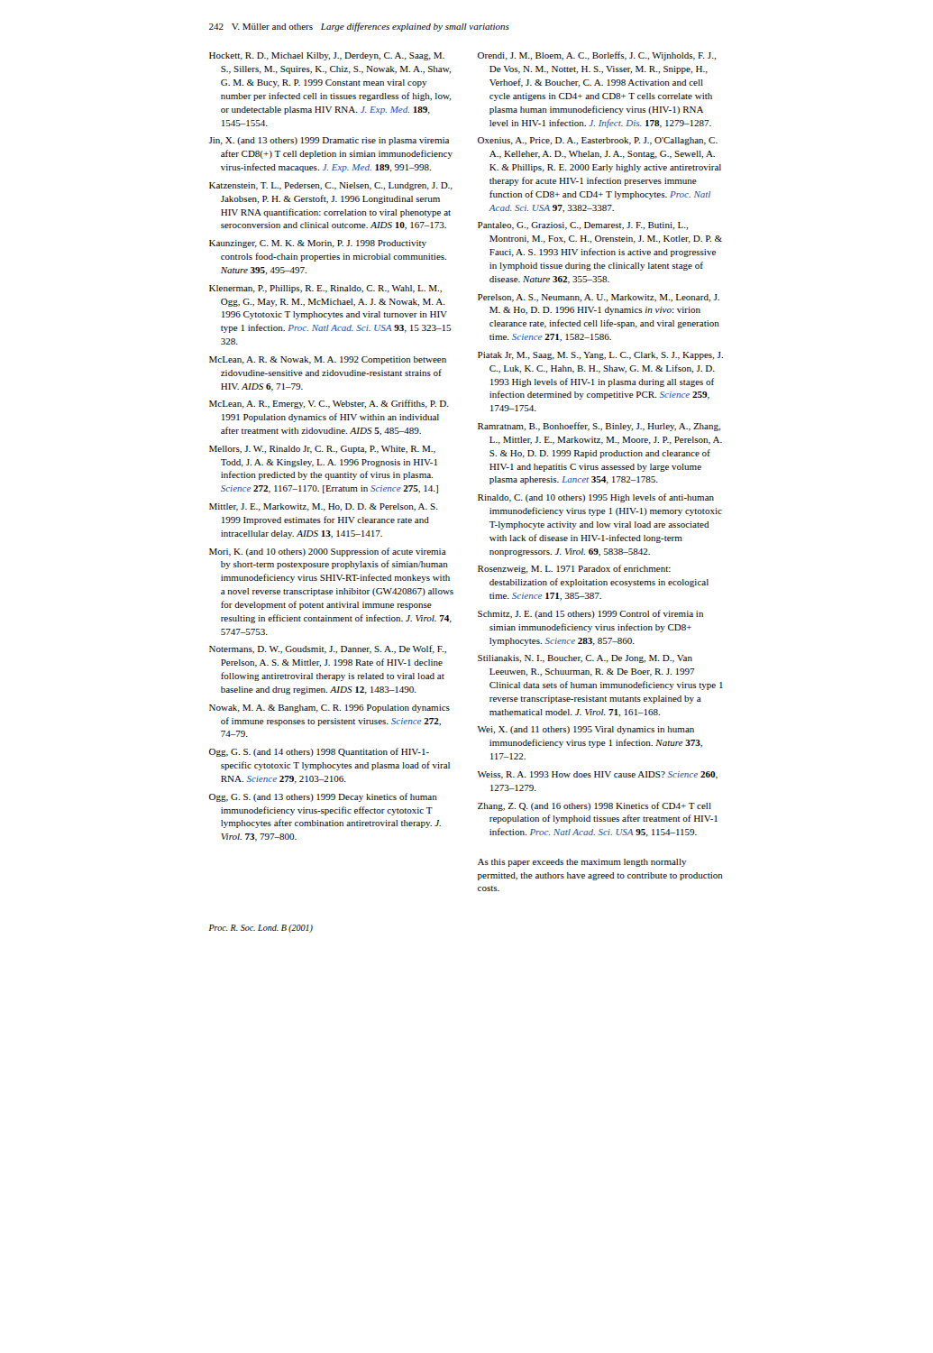242 V. Müller and others Large differences explained by small variations
Hockett, R. D., Michael Kilby, J., Derdeyn, C. A., Saag, M. S., Sillers, M., Squires, K., Chiz, S., Nowak, M. A., Shaw, G. M. & Bucy, R. P. 1999 Constant mean viral copy number per infected cell in tissues regardless of high, low, or undetectable plasma HIV RNA. J. Exp. Med. 189, 1545–1554.
Jin, X. (and 13 others) 1999 Dramatic rise in plasma viremia after CD8(+) T cell depletion in simian immunodeficiency virus-infected macaques. J. Exp. Med. 189, 991–998.
Katzenstein, T. L., Pedersen, C., Nielsen, C., Lundgren, J. D., Jakobsen, P. H. & Gerstoft, J. 1996 Longitudinal serum HIV RNA quantification: correlation to viral phenotype at seroconversion and clinical outcome. AIDS 10, 167–173.
Kaunzinger, C. M. K. & Morin, P. J. 1998 Productivity controls food-chain properties in microbial communities. Nature 395, 495–497.
Klenerman, P., Phillips, R. E., Rinaldo, C. R., Wahl, L. M., Ogg, G., May, R. M., McMichael, A. J. & Nowak, M. A. 1996 Cytotoxic T lymphocytes and viral turnover in HIV type 1 infection. Proc. Natl Acad. Sci. USA 93, 15 323–15 328.
McLean, A. R. & Nowak, M. A. 1992 Competition between zidovudine-sensitive and zidovudine-resistant strains of HIV. AIDS 6, 71–79.
McLean, A. R., Emergy, V. C., Webster, A. & Griffiths, P. D. 1991 Population dynamics of HIV within an individual after treatment with zidovudine. AIDS 5, 485–489.
Mellors, J. W., Rinaldo Jr, C. R., Gupta, P., White, R. M., Todd, J. A. & Kingsley, L. A. 1996 Prognosis in HIV-1 infection predicted by the quantity of virus in plasma. Science 272, 1167–1170. [Erratum in Science 275, 14.]
Mittler, J. E., Markowitz, M., Ho, D. D. & Perelson, A. S. 1999 Improved estimates for HIV clearance rate and intracellular delay. AIDS 13, 1415–1417.
Mori, K. (and 10 others) 2000 Suppression of acute viremia by short-term postexposure prophylaxis of simian/human immunodeficiency virus SHIV-RT-infected monkeys with a novel reverse transcriptase inhibitor (GW420867) allows for development of potent antiviral immune response resulting in efficient containment of infection. J. Virol. 74, 5747–5753.
Notermans, D. W., Goudsmit, J., Danner, S. A., De Wolf, F., Perelson, A. S. & Mittler, J. 1998 Rate of HIV-1 decline following antiretroviral therapy is related to viral load at baseline and drug regimen. AIDS 12, 1483–1490.
Nowak, M. A. & Bangham, C. R. 1996 Population dynamics of immune responses to persistent viruses. Science 272, 74–79.
Ogg, G. S. (and 14 others) 1998 Quantitation of HIV-1-specific cytotoxic T lymphocytes and plasma load of viral RNA. Science 279, 2103–2106.
Ogg, G. S. (and 13 others) 1999 Decay kinetics of human immunodeficiency virus-specific effector cytotoxic T lymphocytes after combination antiretroviral therapy. J. Virol. 73, 797–800.
Orendi, J. M., Bloem, A. C., Borleffs, J. C., Wijnholds, F. J., De Vos, N. M., Nottet, H. S., Visser, M. R., Snippe, H., Verhoef, J. & Boucher, C. A. 1998 Activation and cell cycle antigens in CD4+ and CD8+ T cells correlate with plasma human immunodeficiency virus (HIV-1) RNA level in HIV-1 infection. J. Infect. Dis. 178, 1279–1287.
Oxenius, A., Price, D. A., Easterbrook, P. J., O'Callaghan, C. A., Kelleher, A. D., Whelan, J. A., Sontag, G., Sewell, A. K. & Phillips, R. E. 2000 Early highly active antiretroviral therapy for acute HIV-1 infection preserves immune function of CD8+ and CD4+ T lymphocytes. Proc. Natl Acad. Sci. USA 97, 3382–3387.
Pantaleo, G., Graziosi, C., Demarest, J. F., Butini, L., Montroni, M., Fox, C. H., Orenstein, J. M., Kotler, D. P. & Fauci, A. S. 1993 HIV infection is active and progressive in lymphoid tissue during the clinically latent stage of disease. Nature 362, 355–358.
Perelson, A. S., Neumann, A. U., Markowitz, M., Leonard, J. M. & Ho, D. D. 1996 HIV-1 dynamics in vivo: virion clearance rate, infected cell life-span, and viral generation time. Science 271, 1582–1586.
Piatak Jr, M., Saag, M. S., Yang, L. C., Clark, S. J., Kappes, J. C., Luk, K. C., Hahn, B. H., Shaw, G. M. & Lifson, J. D. 1993 High levels of HIV-1 in plasma during all stages of infection determined by competitive PCR. Science 259, 1749–1754.
Ramratnam, B., Bonhoeffer, S., Binley, J., Hurley, A., Zhang, L., Mittler, J. E., Markowitz, M., Moore, J. P., Perelson, A. S. & Ho, D. D. 1999 Rapid production and clearance of HIV-1 and hepatitis C virus assessed by large volume plasma apheresis. Lancet 354, 1782–1785.
Rinaldo, C. (and 10 others) 1995 High levels of anti-human immunodeficiency virus type 1 (HIV-1) memory cytotoxic T-lymphocyte activity and low viral load are associated with lack of disease in HIV-1-infected long-term nonprogressors. J. Virol. 69, 5838–5842.
Rosenzweig, M. L. 1971 Paradox of enrichment: destabilization of exploitation ecosystems in ecological time. Science 171, 385–387.
Schmitz, J. E. (and 15 others) 1999 Control of viremia in simian immunodeficiency virus infection by CD8+ lymphocytes. Science 283, 857–860.
Stilianakis, N. I., Boucher, C. A., De Jong, M. D., Van Leeuwen, R., Schuurman, R. & De Boer, R. J. 1997 Clinical data sets of human immunodeficiency virus type 1 reverse transcriptase-resistant mutants explained by a mathematical model. J. Virol. 71, 161–168.
Wei, X. (and 11 others) 1995 Viral dynamics in human immunodeficiency virus type 1 infection. Nature 373, 117–122.
Weiss, R. A. 1993 How does HIV cause AIDS? Science 260, 1273–1279.
Zhang, Z. Q. (and 16 others) 1998 Kinetics of CD4+ T cell repopulation of lymphoid tissues after treatment of HIV-1 infection. Proc. Natl Acad. Sci. USA 95, 1154–1159.
As this paper exceeds the maximum length normally permitted, the authors have agreed to contribute to production costs.
Proc. R. Soc. Lond. B (2001)